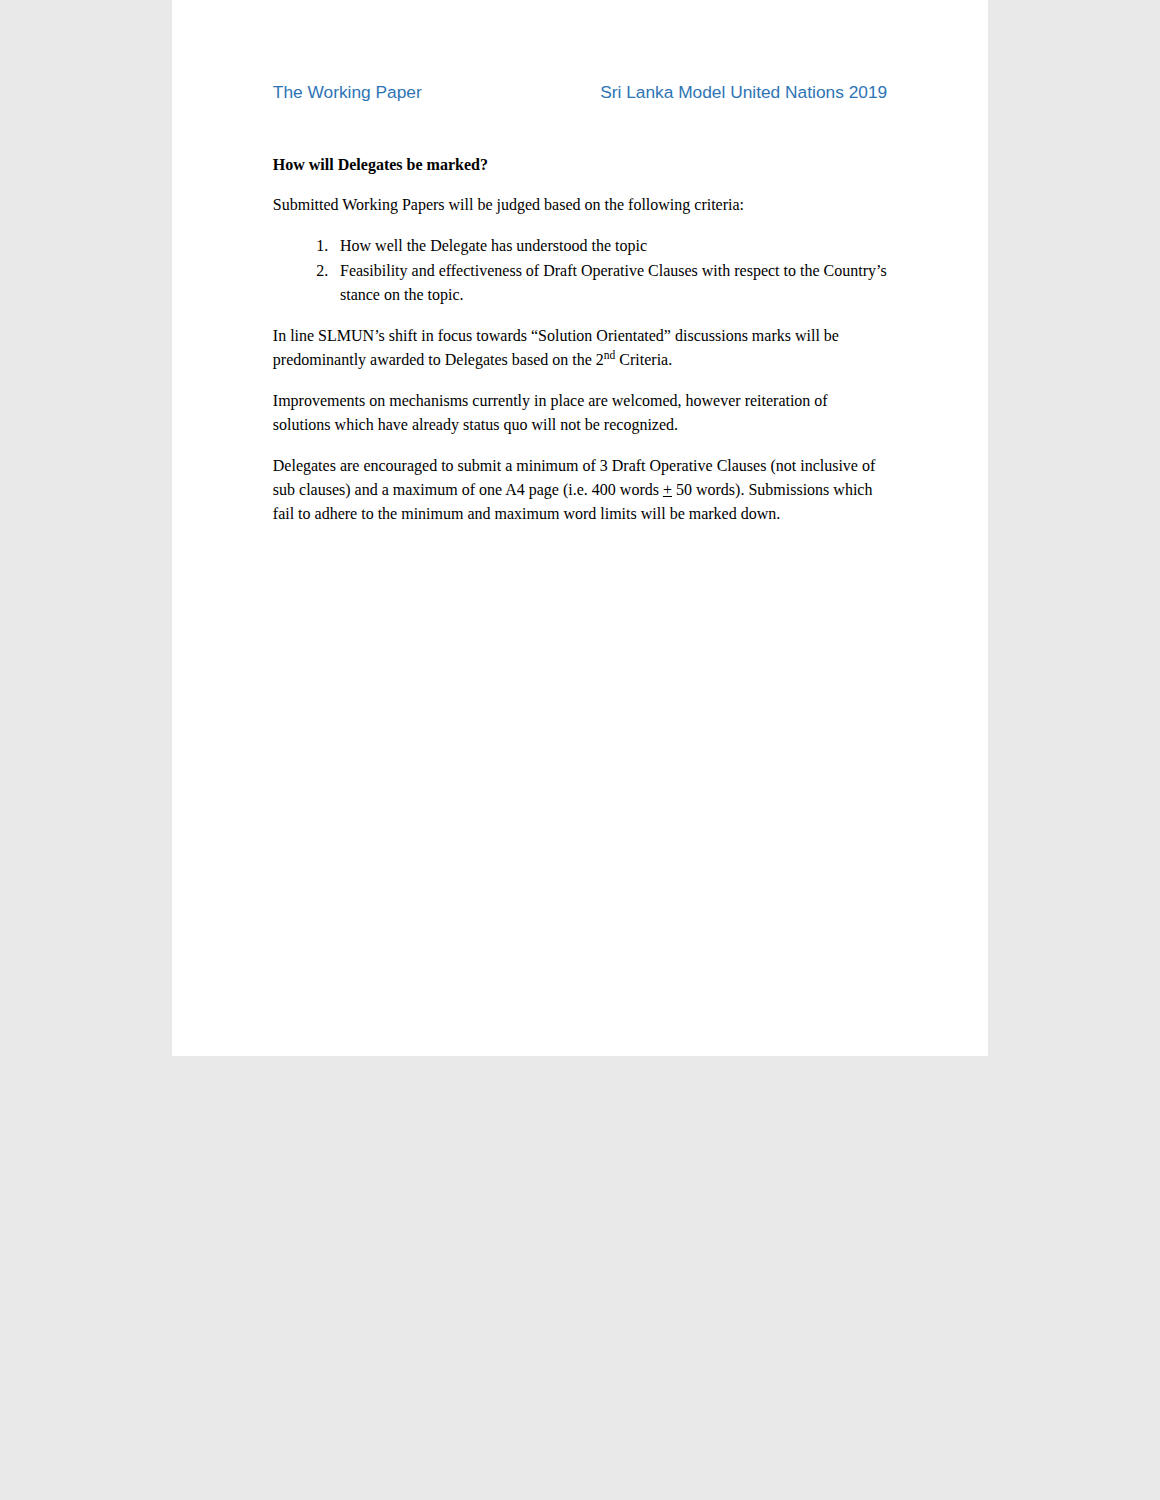The Working Paper Sri Lanka Model United Nations 2019
How will Delegates be marked?
Submitted Working Papers will be judged based on the following criteria:
How well the Delegate has understood the topic
Feasibility and effectiveness of Draft Operative Clauses with respect to the Country’s stance on the topic.
In line SLMUN’s shift in focus towards “Solution Orientated” discussions marks will be predominantly awarded to Delegates based on the 2nd Criteria.
Improvements on mechanisms currently in place are welcomed, however reiteration of solutions which have already status quo will not be recognized.
Delegates are encouraged to submit a minimum of 3 Draft Operative Clauses (not inclusive of sub clauses) and a maximum of one A4 page (i.e. 400 words + 50 words). Submissions which fail to adhere to the minimum and maximum word limits will be marked down.